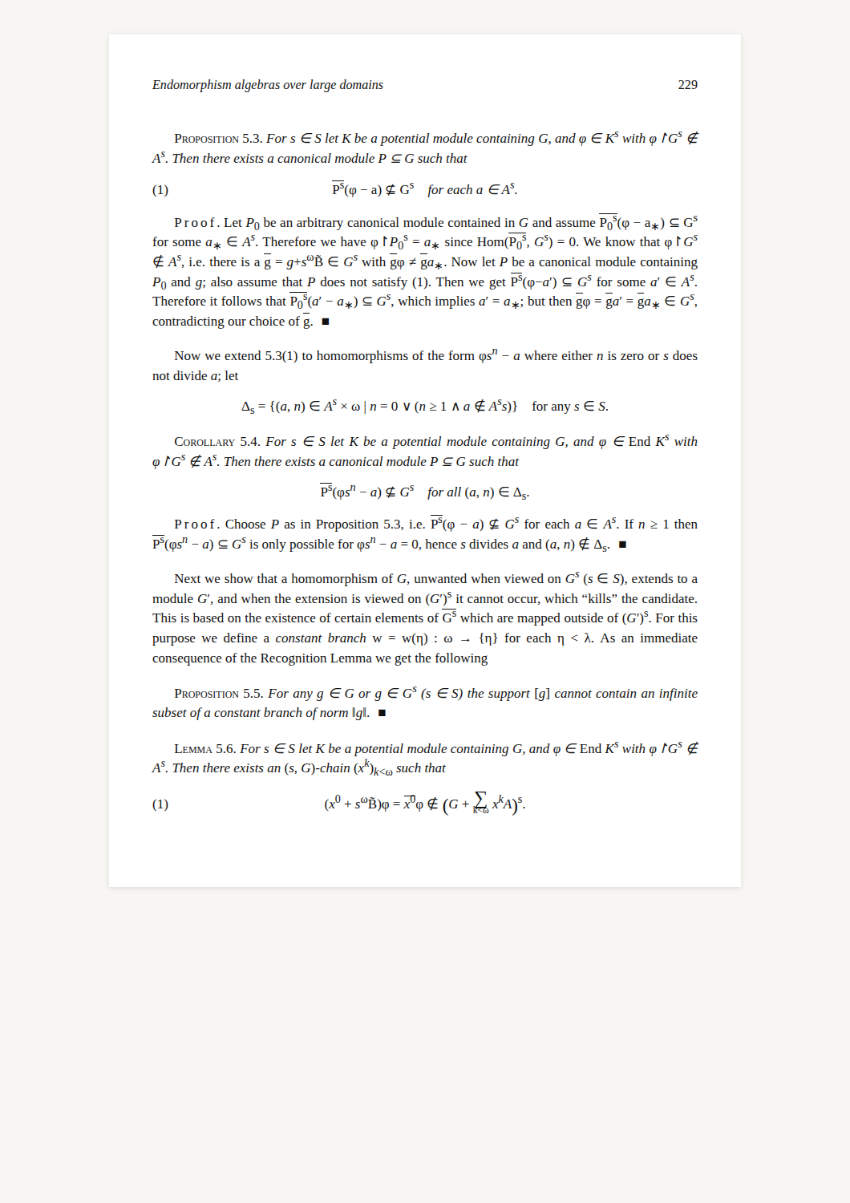Endomorphism algebras over large domains 229
Proposition 5.3. For s ∈ S let K be a potential module containing G, and φ ∈ Ks with φ↾Gs ∉ As. Then there exists a canonical module P ⊆ G such that
(1) Ps(φ − a) ⊈ Gs for each a ∈ As.
Proof. Let P0 be an arbitrary canonical module contained in G and assume P0s(φ − a∗) ⊆ Gs for some a∗ ∈ As. Therefore we have φ↾P0s = a∗ since Hom(P0s, Gs) = 0. We know that φ↾Gs ∉ As, i.e. there is a g = g+sωB̃ ∈ Gs with gφ ≠ ga∗. Now let P be a canonical module containing P0 and g; also assume that P does not satisfy (1). Then we get Ps(φ−a′) ⊆ Gs for some a′ ∈ As. Therefore it follows that P0s(a′ − a∗) ⊆ Gs, which implies a′ = a∗; but then gφ = ga′ = ga∗ ∈ Gs, contradicting our choice of g. ■
Now we extend 5.3(1) to homomorphisms of the form φsn − a where either n is zero or s does not divide a; let
Δs = {(a, n) ∈ As × ω | n = 0 ∨ (n ≥ 1 ∧ a ∉ Ass)} for any s ∈ S.
Corollary 5.4. For s ∈ S let K be a potential module containing G, and φ ∈ End Ks with φ↾Gs ∉ As. Then there exists a canonical module P ⊆ G such that
Ps(φsn − a) ⊈ Gs for all (a, n) ∈ Δs.
Proof. Choose P as in Proposition 5.3, i.e. Ps(φ − a) ⊈ Gs for each a ∈ As. If n ≥ 1 then Ps(φsn − a) ⊆ Gs is only possible for φsn − a = 0, hence s divides a and (a, n) ∉ Δs. ■
Next we show that a homomorphism of G, unwanted when viewed on Gs (s ∈ S), extends to a module G′, and when the extension is viewed on (G′)s it cannot occur, which “kills” the candidate. This is based on the existence of certain elements of Gs which are mapped outside of (G′)s. For this purpose we define a constant branch w = w(η) : ω → {η} for each η < λ. As an immediate consequence of the Recognition Lemma we get the following
Proposition 5.5. For any g ∈ G or g ∈ Gs (s ∈ S) the support [g] cannot contain an infinite subset of a constant branch of norm ‖g‖. ■
Lemma 5.6. For s ∈ S let K be a potential module containing G, and φ ∈ End Ks with φ↾Gs ∉ As. Then there exists an (s, G)-chain (xk)k<ω such that
(1) (x0 + sωB̃)φ = x0φ ∉ (G + ∑k<ω xkA)s.